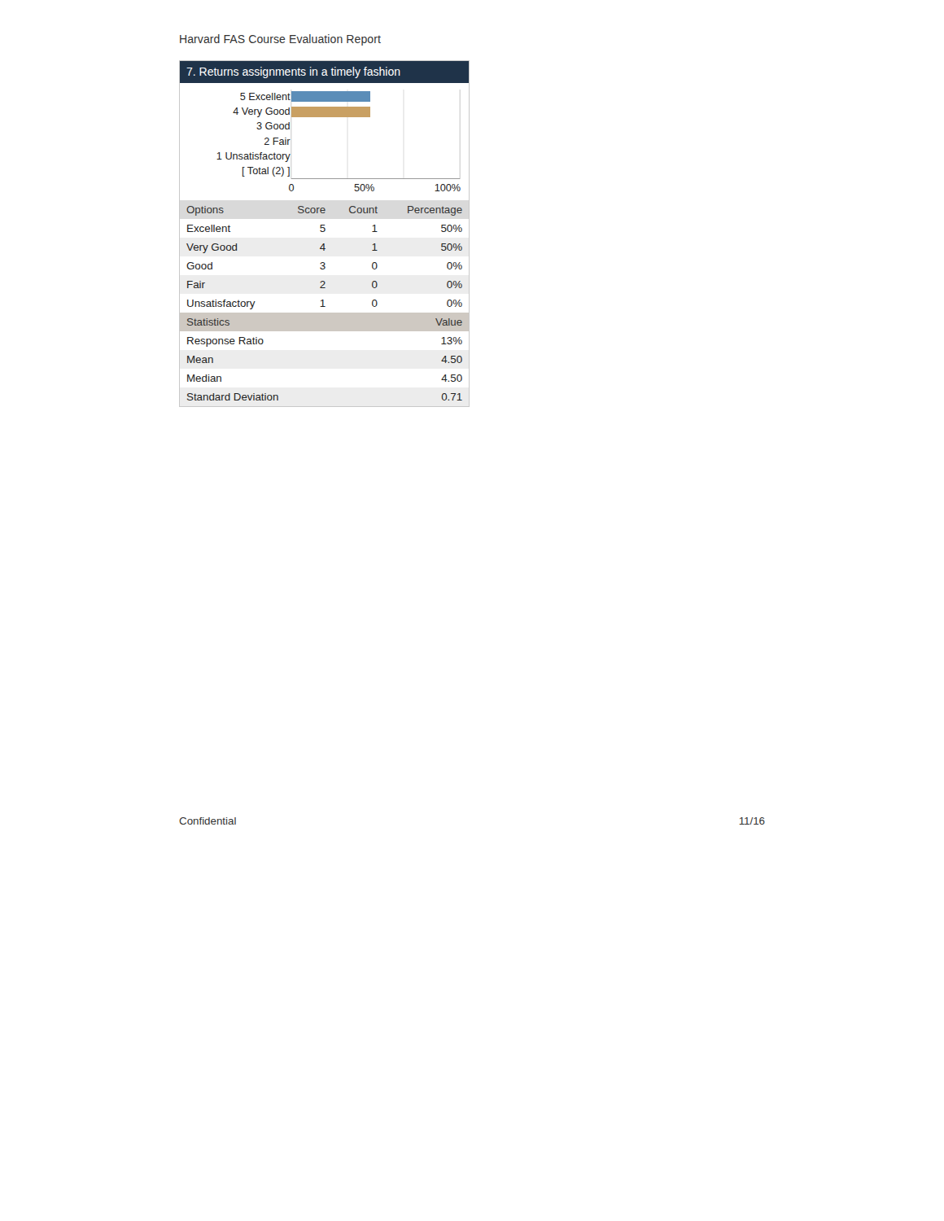Harvard FAS Course Evaluation Report
7. Returns assignments in a timely fashion
| 5 Excellent | |
| 4 Very Good | |
| 3 Good | |
| 2 Fair | |
| 1 Unsatisfactory | |
| [ Total (2) ] | |
050% 100%
| Options | Score | Count | Percentage |
| --- | --- | --- | --- |
| Excellent | 5 | 1 | 50% |
| Very Good | 4 | 1 | 50% |
| Good | 3 | 0 | 0% |
| Fair | 2 | 0 | 0% |
| Unsatisfactory | 1 | 0 | 0% |
| Statistics | Value |
| --- | --- |
| Response Ratio | 13% |
| Mean | 4.50 |
| Median | 4.50 |
| Standard Deviation | 0.71 |
Confidential 11/16